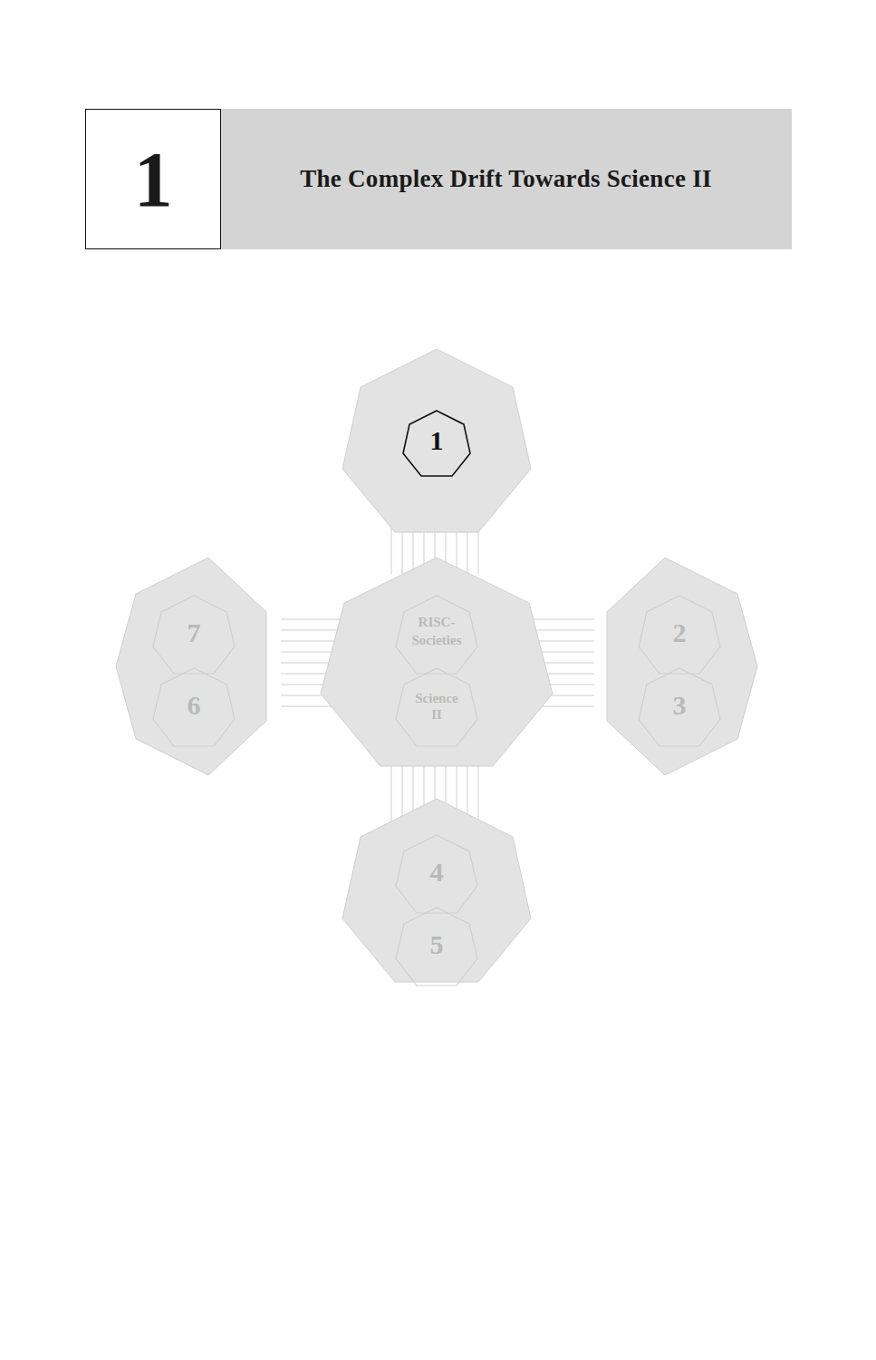1
The Complex Drift Towards Science II
RISC- Societies Science II 1 2 3 7 6 4 5